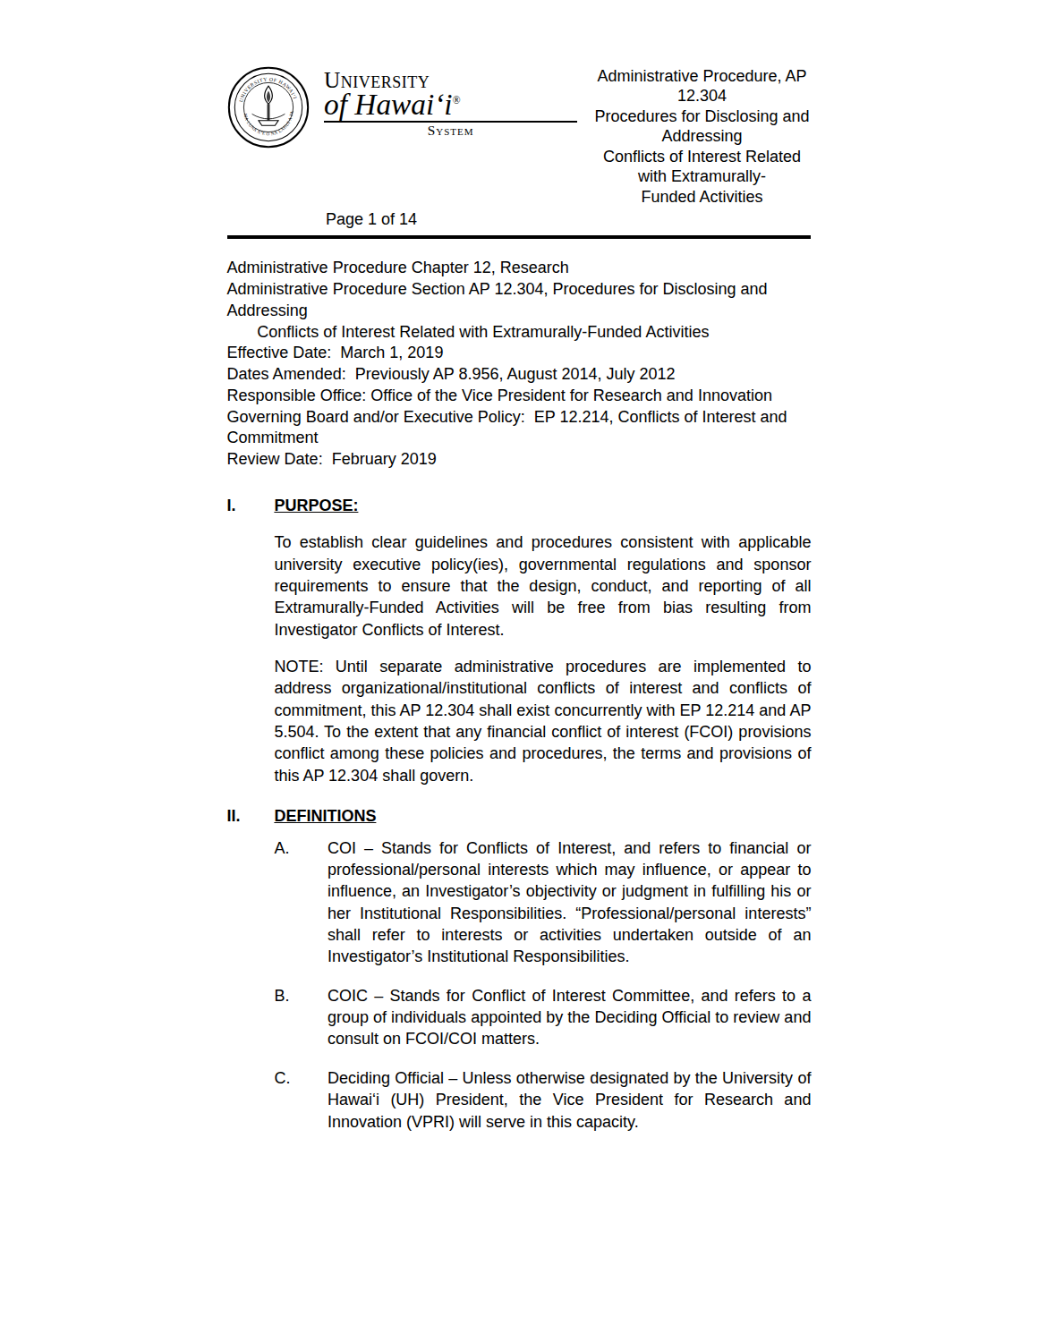UNIVERSITY OF HAWAI‘I MA LUNA A‘E O NĀ LĀHUI A PAU KE OLA O KE KANAKA
University of Hawai‘i®
System
Administrative Procedure, AP 12.304
Procedures for Disclosing and Addressing
Conflicts of Interest Related with Extramurally-
Funded Activities
Page 1 of 14
Administrative Procedure Chapter 12, Research
Administrative Procedure Section AP 12.304, Procedures for Disclosing and Addressing Conflicts of Interest Related with Extramurally-Funded Activities Effective Date: March 1, 2019
Dates Amended: Previously AP 8.956, August 2014, July 2012
Responsible Office: Office of the Vice President for Research and Innovation
Governing Board and/or Executive Policy: EP 12.214, Conflicts of Interest and Commitment
Review Date: February 2019
I. PURPOSE:
To establish clear guidelines and procedures consistent with applicable university executive policy(ies), governmental regulations and sponsor requirements to ensure that the design, conduct, and reporting of all Extramurally-Funded Activities will be free from bias resulting from Investigator Conflicts of Interest.
NOTE: Until separate administrative procedures are implemented to address organizational/institutional conflicts of interest and conflicts of commitment, this AP 12.304 shall exist concurrently with EP 12.214 and AP 5.504. To the extent that any financial conflict of interest (FCOI) provisions conflict among these policies and procedures, the terms and provisions of this AP 12.304 shall govern.
II. DEFINITIONS
A. COI – Stands for Conflicts of Interest, and refers to financial or professional/personal interests which may influence, or appear to influence, an Investigator’s objectivity or judgment in fulfilling his or her Institutional Responsibilities. “Professional/personal interests” shall refer to interests or activities undertaken outside of an Investigator’s Institutional Responsibilities.
B. COIC – Stands for Conflict of Interest Committee, and refers to a group of individuals appointed by the Deciding Official to review and consult on FCOI/COI matters.
C. Deciding Official – Unless otherwise designated by the University of Hawai‘i (UH) President, the Vice President for Research and Innovation (VPRI) will serve in this capacity.